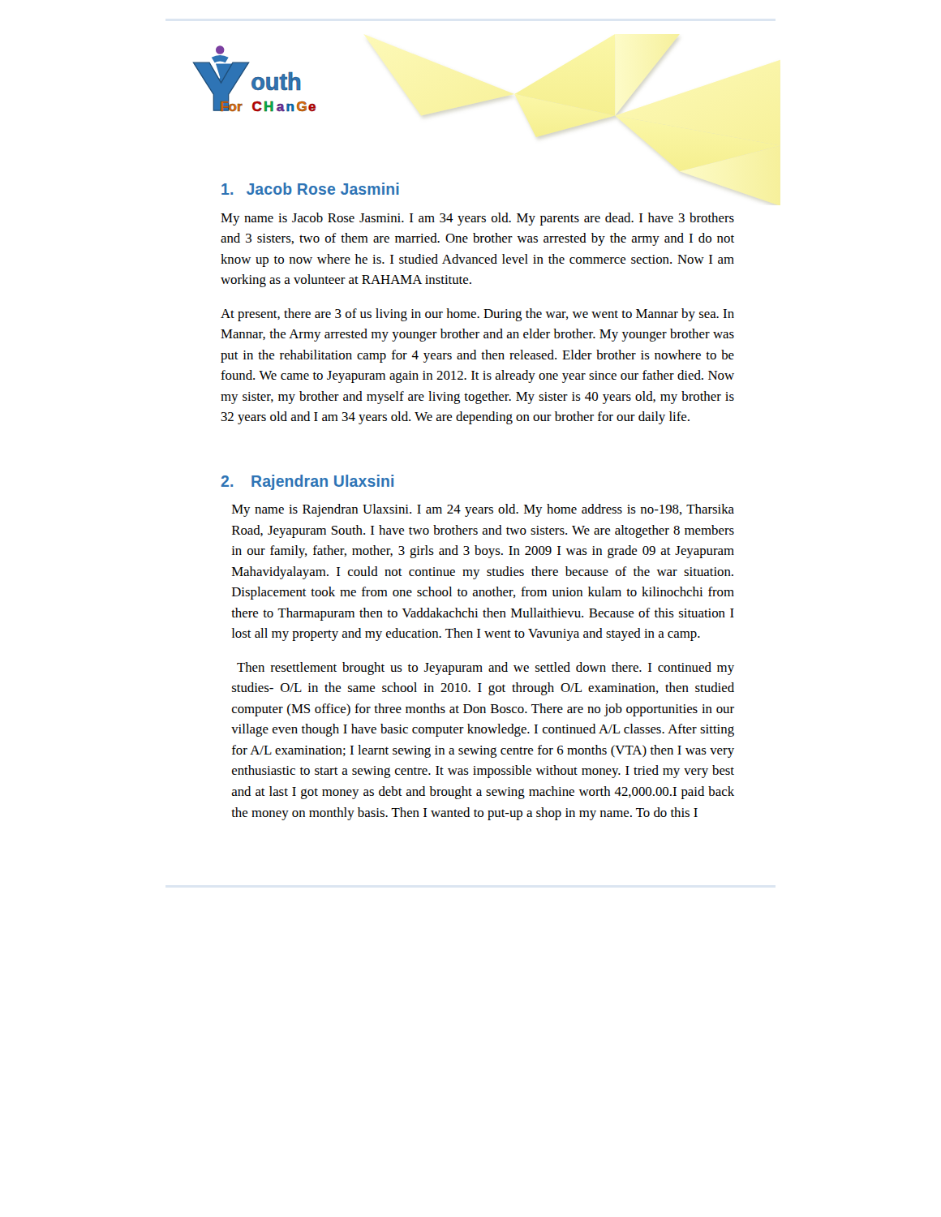outh For C H a n G e
1. Jacob Rose Jasmini
My name is Jacob Rose Jasmini. I am 34 years old. My parents are dead. I have 3 brothers and 3 sisters, two of them are married. One brother was arrested by the army and I do not know up to now where he is. I studied Advanced level in the commerce section. Now I am working as a volunteer at RAHAMA institute.
At present, there are 3 of us living in our home. During the war, we went to Mannar by sea. In Mannar, the Army arrested my younger brother and an elder brother. My younger brother was put in the rehabilitation camp for 4 years and then released. Elder brother is nowhere to be found. We came to Jeyapuram again in 2012. It is already one year since our father died. Now my sister, my brother and myself are living together. My sister is 40 years old, my brother is 32 years old and I am 34 years old. We are depending on our brother for our daily life.
2. Rajendran Ulaxsini
My name is Rajendran Ulaxsini. I am 24 years old. My home address is no-198, Tharsika Road, Jeyapuram South. I have two brothers and two sisters. We are altogether 8 members in our family, father, mother, 3 girls and 3 boys. In 2009 I was in grade 09 at Jeyapuram Mahavidyalayam. I could not continue my studies there because of the war situation. Displacement took me from one school to another, from union kulam to kilinochchi from there to Tharmapuram then to Vaddakachchi then Mullaithievu. Because of this situation I lost all my property and my education. Then I went to Vavuniya and stayed in a camp.
Then resettlement brought us to Jeyapuram and we settled down there. I continued my studies- O/L in the same school in 2010. I got through O/L examination, then studied computer (MS office) for three months at Don Bosco. There are no job opportunities in our village even though I have basic computer knowledge. I continued A/L classes. After sitting for A/L examination; I learnt sewing in a sewing centre for 6 months (VTA) then I was very enthusiastic to start a sewing centre. It was impossible without money. I tried my very best and at last I got money as debt and brought a sewing machine worth 42,000.00.I paid back the money on monthly basis. Then I wanted to put-up a shop in my name. To do this I